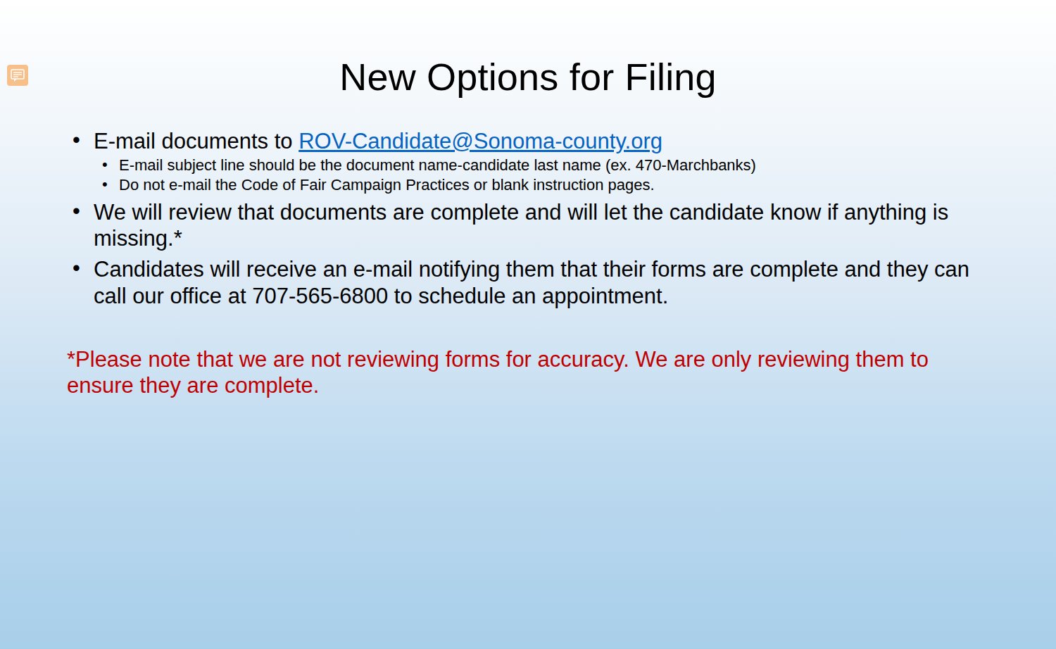New Options for Filing
E-mail documents to ROV-Candidate@Sonoma-county.org
E-mail subject line should be the document name-candidate last name (ex. 470-Marchbanks)
Do not e-mail the Code of Fair Campaign Practices or blank instruction pages.
We will review that documents are complete and will let the candidate know if anything is missing.*
Candidates will receive an e-mail notifying them that their forms are complete and they can call our office at 707-565-6800 to schedule an appointment.
*Please note that we are not reviewing forms for accuracy. We are only reviewing them to ensure they are complete.